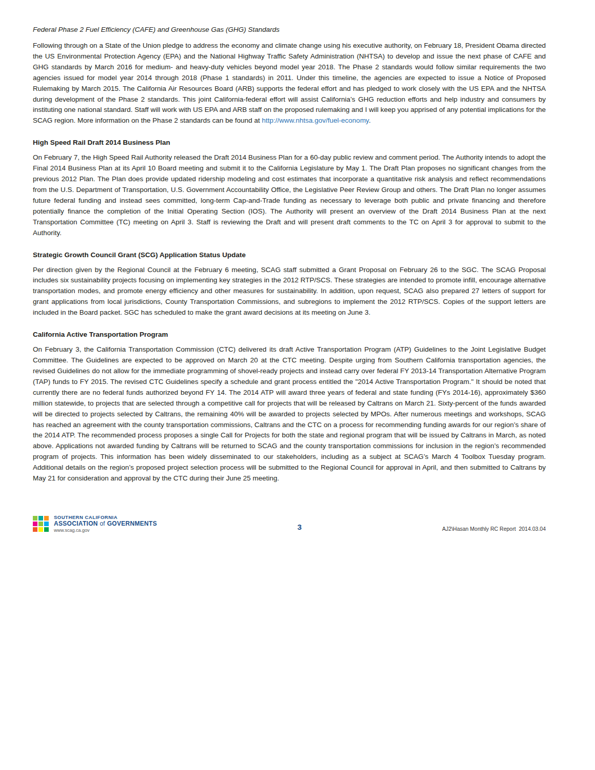Federal Phase 2 Fuel Efficiency (CAFE) and Greenhouse Gas (GHG) Standards
Following through on a State of the Union pledge to address the economy and climate change using his executive authority, on February 18, President Obama directed the US Environmental Protection Agency (EPA) and the National Highway Traffic Safety Administration (NHTSA) to develop and issue the next phase of CAFE and GHG standards by March 2016 for medium- and heavy-duty vehicles beyond model year 2018. The Phase 2 standards would follow similar requirements the two agencies issued for model year 2014 through 2018 (Phase 1 standards) in 2011. Under this timeline, the agencies are expected to issue a Notice of Proposed Rulemaking by March 2015. The California Air Resources Board (ARB) supports the federal effort and has pledged to work closely with the US EPA and the NHTSA during development of the Phase 2 standards. This joint California-federal effort will assist California’s GHG reduction efforts and help industry and consumers by instituting one national standard. Staff will work with US EPA and ARB staff on the proposed rulemaking and I will keep you apprised of any potential implications for the SCAG region. More information on the Phase 2 standards can be found at http://www.nhtsa.gov/fuel-economy.
High Speed Rail Draft 2014 Business Plan
On February 7, the High Speed Rail Authority released the Draft 2014 Business Plan for a 60-day public review and comment period. The Authority intends to adopt the Final 2014 Business Plan at its April 10 Board meeting and submit it to the California Legislature by May 1. The Draft Plan proposes no significant changes from the previous 2012 Plan. The Plan does provide updated ridership modeling and cost estimates that incorporate a quantitative risk analysis and reflect recommendations from the U.S. Department of Transportation, U.S. Government Accountability Office, the Legislative Peer Review Group and others. The Draft Plan no longer assumes future federal funding and instead sees committed, long-term Cap-and-Trade funding as necessary to leverage both public and private financing and therefore potentially finance the completion of the Initial Operating Section (IOS). The Authority will present an overview of the Draft 2014 Business Plan at the next Transportation Committee (TC) meeting on April 3. Staff is reviewing the Draft and will present draft comments to the TC on April 3 for approval to submit to the Authority.
Strategic Growth Council Grant (SCG) Application Status Update
Per direction given by the Regional Council at the February 6 meeting, SCAG staff submitted a Grant Proposal on February 26 to the SGC. The SCAG Proposal includes six sustainability projects focusing on implementing key strategies in the 2012 RTP/SCS. These strategies are intended to promote infill, encourage alternative transportation modes, and promote energy efficiency and other measures for sustainability. In addition, upon request, SCAG also prepared 27 letters of support for grant applications from local jurisdictions, County Transportation Commissions, and subregions to implement the 2012 RTP/SCS. Copies of the support letters are included in the Board packet. SGC has scheduled to make the grant award decisions at its meeting on June 3.
California Active Transportation Program
On February 3, the California Transportation Commission (CTC) delivered its draft Active Transportation Program (ATP) Guidelines to the Joint Legislative Budget Committee. The Guidelines are expected to be approved on March 20 at the CTC meeting. Despite urging from Southern California transportation agencies, the revised Guidelines do not allow for the immediate programming of shovel-ready projects and instead carry over federal FY 2013-14 Transportation Alternative Program (TAP) funds to FY 2015. The revised CTC Guidelines specify a schedule and grant process entitled the "2014 Active Transportation Program." It should be noted that currently there are no federal funds authorized beyond FY 14. The 2014 ATP will award three years of federal and state funding (FYs 2014-16), approximately $360 million statewide, to projects that are selected through a competitive call for projects that will be released by Caltrans on March 21. Sixty-percent of the funds awarded will be directed to projects selected by Caltrans, the remaining 40% will be awarded to projects selected by MPOs. After numerous meetings and workshops, SCAG has reached an agreement with the county transportation commissions, Caltrans and the CTC on a process for recommending funding awards for our region’s share of the 2014 ATP. The recommended process proposes a single Call for Projects for both the state and regional program that will be issued by Caltrans in March, as noted above. Applications not awarded funding by Caltrans will be returned to SCAG and the county transportation commissions for inclusion in the region’s recommended program of projects. This information has been widely disseminated to our stakeholders, including as a subject at SCAG’s March 4 Toolbox Tuesday program. Additional details on the region’s proposed project selection process will be submitted to the Regional Council for approval in April, and then submitted to Caltrans by May 21 for consideration and approval by the CTC during their June 25 meeting.
SOUTHERN CALIFORNIA
ASSOCIATION of GOVERNMENTS
www.scag.ca.gov
3
AJ2\Hasan Monthly RC Report 2014.03.04